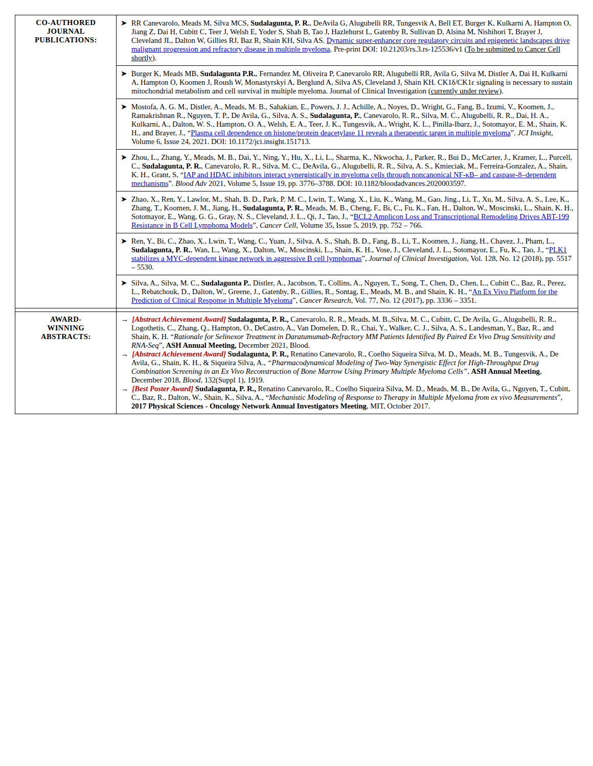| CO-AUTHORED JOURNAL PUBLICATIONS: | RR Canevarolo, Meads M, Silva MCS, Sudalagunta, P. R. , DeAvila G, Alugubelli RR, Tungesvik A, Bell ET, Burger K, Kulkarni A, Hampton O, Jiang Z, Dai H, Cubitt C, Teer J, Welsh E, Yoder S, Shah B, Tao J, Hazlehurst L, Gatenby R, Sullivan D, Alsina M, Nishihori T, Brayer J, Cleveland JL, Dalton W, Gillies RJ, Baz R, Shain KH, Silva AS. Dynamic super-enhancer core regulatory circuits and epigenetic landscapes drive malignant progression and refractory disease in multiple myeloma . Pre-print DOI: 10.21203/rs.3.rs-125536/v1 ( To be submitted to Cancer Cell shortly ). |
| Burger K, Meads MB, Sudalagunta P.R. , Fernandez M, Oliveira P, Canevarolo RR, Alugubelli RR, Avila G, Silva M, Distler A, Dai H, Kulkarni A, Hampton O, Koomen J, Roush W, Monastyrskyi A, Berglund A, Silva AS, Cleveland J, Shain KH. CK1δ/CK1ε signaling is necessary to sustain mitochondrial metabolism and cell survival in multiple myeloma. Journal of Clinical Investigation ( currently under review ). |
| Mostofa, A. G. M., Distler, A., Meads, M. B., Sahakian, E., Powers, J. J., Achille, A., Noyes, D., Wright, G., Fang, B., Izumi, V., Koomen, J., Ramakrishnan R., Nguyen, T. P., De Avila, G., Silva, A. S., Sudalagunta, P. , Canevarolo, R. R., Silva, M. C., Alugubelli, R. R., Dai, H. A., Kulkarni, A., Dalton, W. S., Hampton, O. A., Welsh, E. A., Teer, J. K., Tungesvik, A., Wright, K. L., Pinilla-Ibarz, J., Sotomayor, E. M., Shain, K. H., and Brayer, J., “ Plasma cell dependence on histone/protein deacetylase 11 reveals a therapeutic target in multiple myeloma ”. JCI Insight, Volume 6, Issue 24, 2021. DOI: 10.1172/jci.insight.151713. |
| Zhou, L., Zhang, Y., Meads, M. B., Dai, Y., Ning, Y., Hu, X., Li, L., Sharma, K., Nkwocha, J., Parker, R., Bui D., McCarter, J., Kramer, L., Purcell, C., Sudalagunta, P. R. , Canevarolo, R. R., Silva, M. C., DeAvila, G., Alugubelli, R. R., Silva, A. S., Kmieciak, M., Ferreira-Gonzalez, A., Shain, K. H., Grant, S, “ IAP and HDAC inhibitors interact synergistically in myeloma cells through noncanonical NF-κB– and caspase-8–dependent mechanisms ”. Blood Adv 2021, Volume 5, Issue 19, pp. 3776–3788. DOI: 10.1182/bloodadvances.2020003597. |
| Zhao, X., Ren, Y., Lawlor, M., Shah, B. D., Park, P. M. C., Lwin, T., Wang, X., Liu, K., Wang, M., Gao, Jing., Li, T., Xu, M., Silva, A. S., Lee, K., Zhang, T., Koomen, J. M., Jiang, H., Sudalagunta, P. R. , Meads, M. B., Cheng, F., Bi, C., Fu, K., Fan, H., Dalton, W., Moscinski, L., Shain, K. H., Sotomayor, E., Wang, G. G., Gray, N. S., Cleveland, J. L., Qi, J., Tao, J., “ BCL2 Amplicon Loss and Transcriptional Remodeling Drives ABT-199 Resistance in B Cell Lymphoma Models ”, Cancer Cell , Volume 35, Issue 5, 2019, pp. 752 – 766. |
| Ren, Y., Bi, C., Zhao, X., Lwin, T., Wang, C., Yuan, J., Silva, A. S., Shah, B. D., Fang, B., Li, T., Koomen, J., Jiang, H., Chavez, J., Pham, L., Sudalagunta, P. R. , Wan, L., Wang, X., Dalton, W., Moscinski, L., Shain, K. H., Vose, J., Cleveland, J. L., Sotomayor, E., Fu, K., Tao, J., “ PLK1 stabilizes a MYC-dependent kinase network in aggressive B cell lymphomas ”, Journal of Clinical Investigation , Vol. 128, No. 12 (2018), pp. 5517 – 5530. |
| Silva, A., Silva, M. C., Sudalagunta P. , Distler, A., Jacobson, T., Collins, A., Nguyen, T., Song, T., Chen, D., Chen, L., Cubitt C., Baz, R., Perez, L., Rebatchouk, D., Dalton, W., Greene, J., Gatenby, R., Gillies, R., Sontag, E., Meads, M. B., and Shain, K. H., “ An Ex Vivo Platform for the Prediction of Clinical Response in Multiple Myeloma ”, Cancer Research , Vol. 77, No. 12 (2017), pp. 3336 – 3351. |
| AWARD- WINNING ABSTRACTS: | [Abstract Achievement Award] Sudalagunta, P. R., Canevarolo, R. R., Meads, M. B.,Silva, M. C., Cubitt, C, De Avila, G., Alugubelli, R. R., Logothetis, C., Zhang, Q., Hampton, O., DeCastro, A., Van Domelen, D. R., Chai, Y., Walker, C. J., Silva, A. S., Landesman, Y., Baz, R., and Shain, K. H. “ Rationale for Selinexor Treatment in Daratumumab-Refractory MM Patients Identified By Paired Ex Vivo Drug Sensitivity and RNA-Seq ”, ASH Annual Meeting, December 2021, Blood. [Abstract Achievement Award] Sudalagunta, P. R., Renatino Canevarolo, R., Coelho Siqueira Silva, M. D., Meads, M. B., Tungesvik, A., De Avila, G., Shain, K. H., & Siqueira Silva, A., “Pharmacodynamical Modeling of Two-Way Synergistic Effect for High-Throughput Drug Combination Screening in an Ex Vivo Reconstruction of Bone Marrow Using Primary Multiple Myeloma Cells” , ASH Annual Meeting , December 2018, Blood , 132(Suppl 1), 1919. [Best Poster Award] Sudalagunta, P. R., Renatino Canevarolo, R., Coelho Siqueira Silva, M. D., Meads, M. B., De Avila, G., Nguyen, T., Cubitt, C., Baz, R., Dalton, W., Shain, K., Silva, A., “ Mechanistic Modeling of Response to Therapy in Multiple Myeloma from ex vivo Measurements ”, 2017 Physical Sciences - Oncology Network Annual Investigators Meeting , MIT, October 2017. |